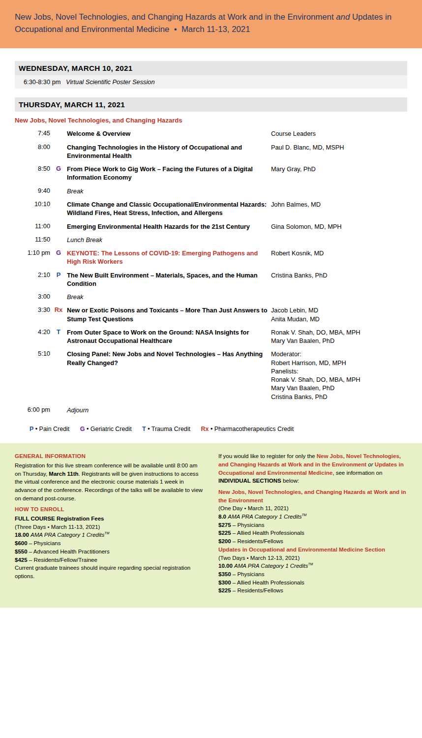New Jobs, Novel Technologies, and Changing Hazards at Work and in the Environment and Updates in Occupational and Environmental Medicine • March 11-13, 2021
WEDNESDAY, MARCH 10, 2021
6:30-8:30 pm Virtual Scientific Poster Session
THURSDAY, MARCH 11, 2021
New Jobs, Novel Technologies, and Changing Hazards
| 7:45 | | Welcome & Overview | Course Leaders |
| 8:00 | | Changing Technologies in the History of Occupational and Environmental Health | Paul D. Blanc, MD, MSPH |
| 8:50 | G | From Piece Work to Gig Work – Facing the Futures of a Digital Information Economy | Mary Gray, PhD |
| 9:40 | | Break | |
| 10:10 | | Climate Change and Classic Occupational/Environmental Hazards: Wildland Fires, Heat Stress, Infection, and Allergens | John Balmes, MD |
| 11:00 | | Emerging Environmental Health Hazards for the 21st Century | Gina Solomon, MD, MPH |
| 11:50 | | Lunch Break | |
| 1:10 pm | G | KEYNOTE: The Lessons of COVID-19: Emerging Pathogens and High Risk Workers | Robert Kosnik, MD |
| 2:10 | P | The New Built Environment – Materials, Spaces, and the Human Condition | Cristina Banks, PhD |
| 3:00 | | Break | |
| 3:30 | Rx | New or Exotic Poisons and Toxicants – More Than Just Answers to Stump Test Questions | Jacob Lebin, MD Anita Mudan, MD |
| 4:20 | T | From Outer Space to Work on the Ground: NASA Insights for Astronaut Occupational Healthcare | Ronak V. Shah, DO, MBA, MPH Mary Van Baalen, PhD |
| 5:10 | | Closing Panel: New Jobs and Novel Technologies – Has Anything Really Changed? | Moderator: Robert Harrison, MD, MPH Panelists: Ronak V. Shah, DO, MBA, MPH Mary Van Baalen, PhD Cristina Banks, PhD |
| 6:00 pm | | Adjourn | |
P • Pain Credit G • Geriatric Credit T • Trauma Credit Rx • Pharmacotherapeutics Credit
General Information
Registration for this live stream conference will be available until 8:00 am on Thursday, March 11th. Registrants will be given instructions to access the virtual conference and the electronic course materials 1 week in advance of the conference. Recordings of the talks will be available to view on demand post-course.
How to Enroll
FULL COURSE Registration Fees
(Three Days • March 11-13, 2021)
18.00 AMA PRA Category 1 CreditsTM
$600 – Physicians
$550 – Advanced Health Practitioners
$425 – Residents/Fellow/Trainee
Current graduate trainees should inquire regarding special registration options.
If you would like to register for only the New Jobs, Novel Technologies, and Changing Hazards at Work and in the Environment or Updates in Occupational and Environmental Medicine, see information on INDIVIDUAL SECTIONS below:
New Jobs, Novel Technologies, and Changing Hazards at Work and in the Environment
(One Day • March 11, 2021)
8.0 AMA PRA Category 1 CreditsTM
$275 – Physicians
$225 – Allied Health Professionals
$200 – Residents/Fellows
Updates in Occupational and Environmental Medicine Section
(Two Days • March 12-13, 2021)
10.00 AMA PRA Category 1 CreditsTM
$350 – Physicians
$300 – Allied Health Professionals
$225 – Residents/Fellows